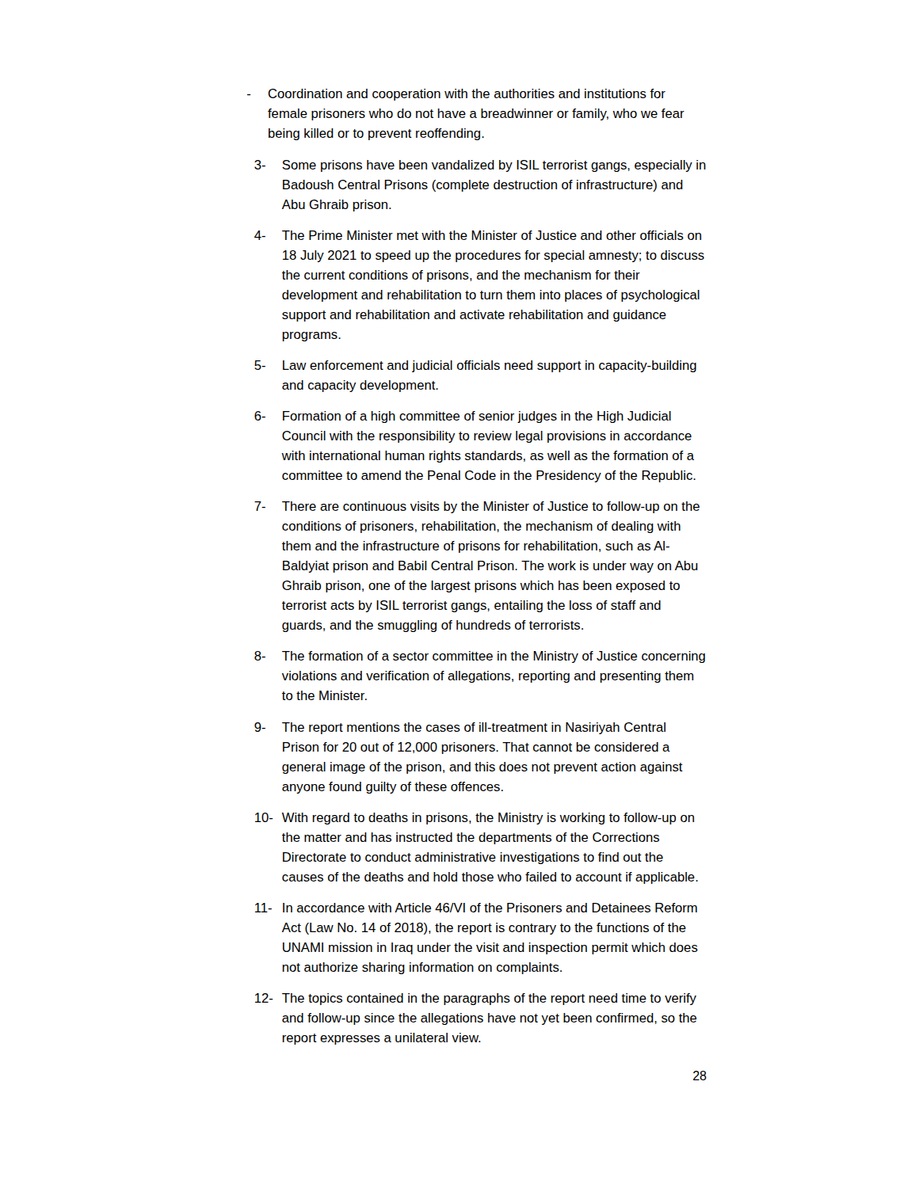Coordination and cooperation with the authorities and institutions for female prisoners who do not have a breadwinner or family, who we fear being killed or to prevent reoffending.
Some prisons have been vandalized by ISIL terrorist gangs, especially in Badoush Central Prisons (complete destruction of infrastructure) and Abu Ghraib prison.
The Prime Minister met with the Minister of Justice and other officials on 18 July 2021 to speed up the procedures for special amnesty; to discuss the current conditions of prisons, and the mechanism for their development and rehabilitation to turn them into places of psychological support and rehabilitation and activate rehabilitation and guidance programs.
Law enforcement and judicial officials need support in capacity-building and capacity development.
Formation of a high committee of senior judges in the High Judicial Council with the responsibility to review legal provisions in accordance with international human rights standards, as well as the formation of a committee to amend the Penal Code in the Presidency of the Republic.
There are continuous visits by the Minister of Justice to follow-up on the conditions of prisoners, rehabilitation, the mechanism of dealing with them and the infrastructure of prisons for rehabilitation, such as Al-Baldyiat prison and Babil Central Prison. The work is under way on Abu Ghraib prison, one of the largest prisons which has been exposed to terrorist acts by ISIL terrorist gangs, entailing the loss of staff and guards, and the smuggling of hundreds of terrorists.
The formation of a sector committee in the Ministry of Justice concerning violations and verification of allegations, reporting and presenting them to the Minister.
The report mentions the cases of ill-treatment in Nasiriyah Central Prison for 20 out of 12,000 prisoners. That cannot be considered a general image of the prison, and this does not prevent action against anyone found guilty of these offences.
With regard to deaths in prisons, the Ministry is working to follow-up on the matter and has instructed the departments of the Corrections Directorate to conduct administrative investigations to find out the causes of the deaths and hold those who failed to account if applicable.
In accordance with Article 46/VI of the Prisoners and Detainees Reform Act (Law No. 14 of 2018), the report is contrary to the functions of the UNAMI mission in Iraq under the visit and inspection permit which does not authorize sharing information on complaints.
The topics contained in the paragraphs of the report need time to verify and follow-up since the allegations have not yet been confirmed, so the report expresses a unilateral view.
28